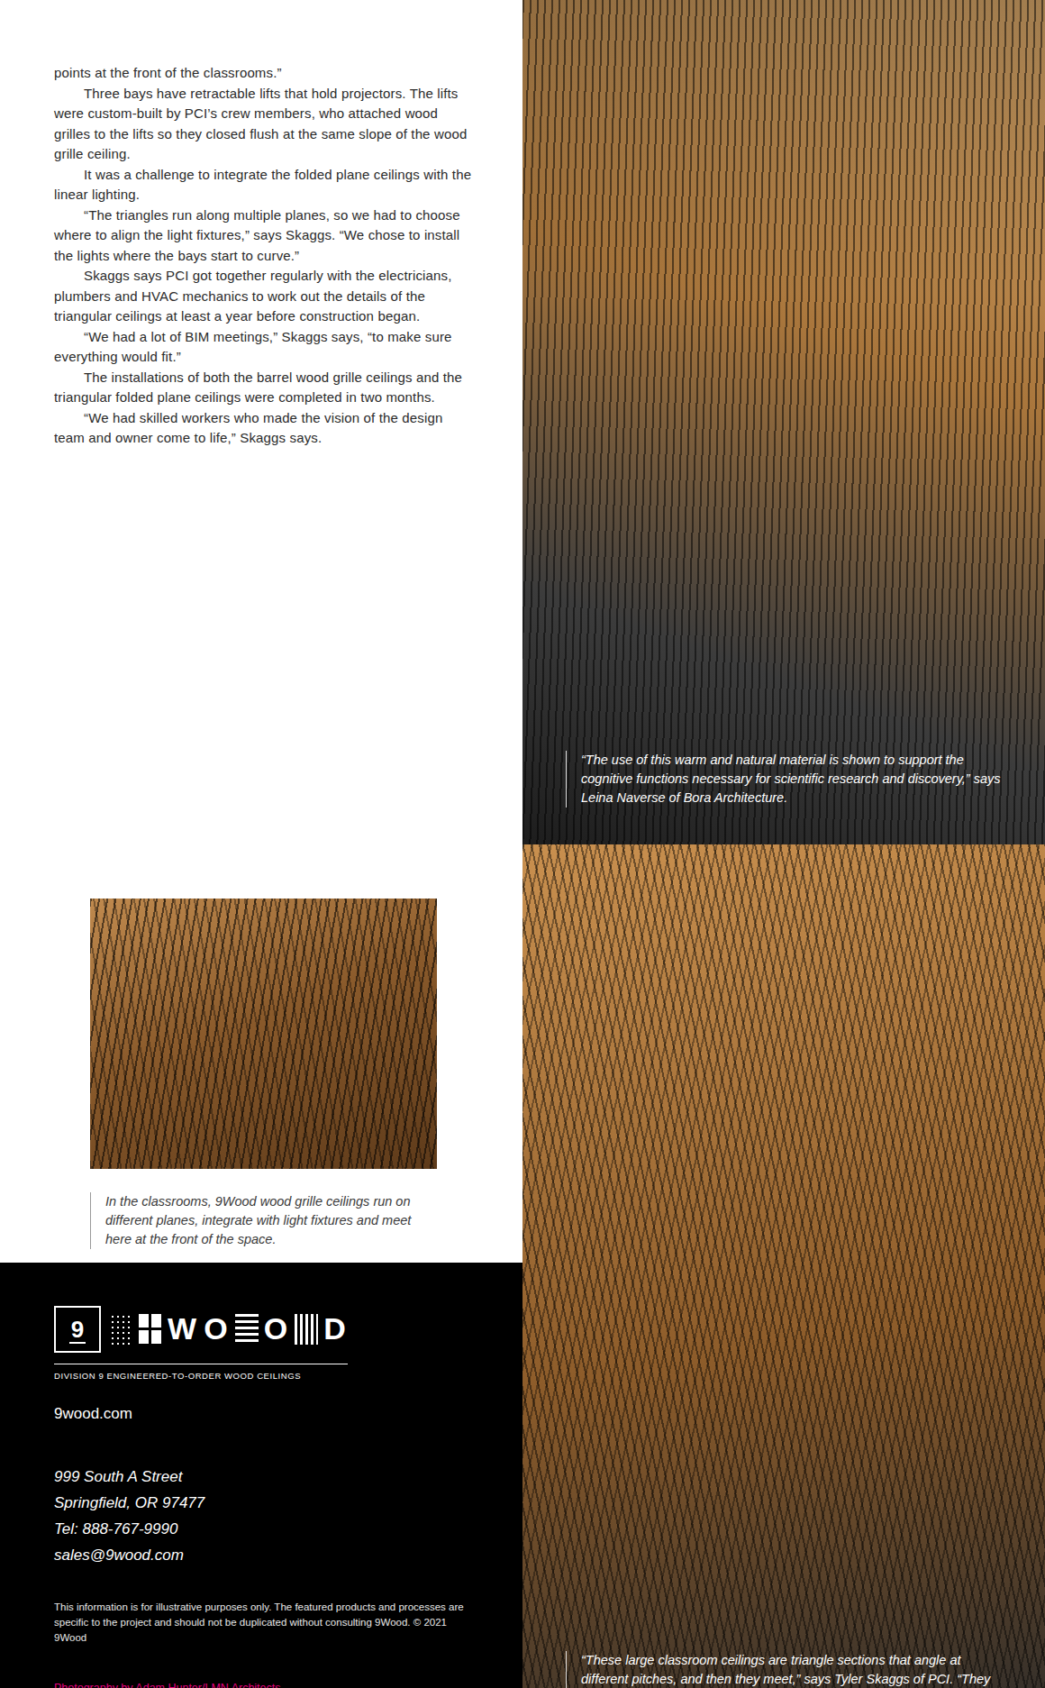points at the front of the classrooms.”
Three bays have retractable lifts that hold projectors. The lifts were custom-built by PCI’s crew members, who attached wood grilles to the lifts so they closed flush at the same slope of the wood grille ceiling.
It was a challenge to integrate the folded plane ceilings with the linear lighting.
“The triangles run along multiple planes, so we had to choose where to align the light fixtures,” says Skaggs. “We chose to install the lights where the bays start to curve.”
Skaggs says PCI got together regularly with the electricians, plumbers and HVAC mechanics to work out the details of the triangular ceilings at least a year before construction began.
“We had a lot of BIM meetings,” Skaggs says, “to make sure everything would fit.”
The installations of both the barrel wood grille ceilings and the triangular folded plane ceilings were completed in two months.
“We had skilled workers who made the vision of the design team and owner come to life,” Skaggs says.
“The use of this warm and natural material is shown to support the cognitive functions necessary for scientific research and discovery,” says Leina Naverse of Bora Architecture.
In the classrooms, 9Wood wood grille ceilings run on different planes, integrate with light fixtures and meet here at the front of the space.
9
W O O D
Division 9 Engineered-to-Order Wood Ceilings
9wood.com
999 South A Street
Springfield, OR 97477
Tel: 888-767-9990
sales@9wood.com
This information is for illustrative purposes only. The featured products and processes are specific to the project and should not be duplicated without consulting 9Wood. © 2021 9Wood
Photography by Adam Hunter/LMN Architects
“These large classroom ceilings are triangle sections that angle at different pitches, and then they meet,” says Tyler Skaggs of PCI. “They had to be perfectly level.”